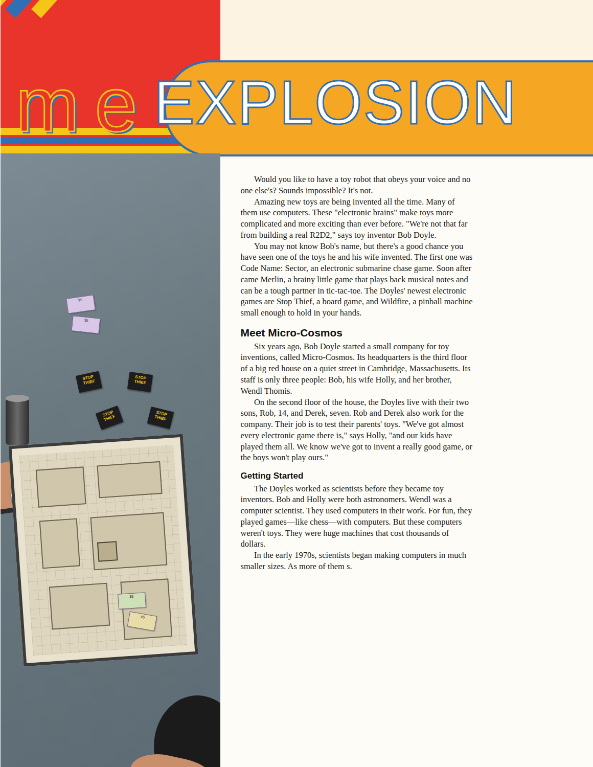m e
EXPLOSION
$5
$5
STOP THIEF
STOP THIEF
STOP THIEF
STOP THIEF
$5
$5
Would you like to have a toy robot that obeys your voice and no one else's? Sounds impossible? It's not.
Amazing new toys are being invented all the time. Many of them use computers. These "electronic brains" make toys more complicated and more exciting than ever before. "We're not that far from building a real R2D2," says toy inventor Bob Doyle.
You may not know Bob's name, but there's a good chance you have seen one of the toys he and his wife invented. The first one was Code Name: Sector, an electronic submarine chase game. Soon after came Merlin, a brainy little game that plays back musical notes and can be a tough partner in tic-tac-toe. The Doyles' newest electronic games are Stop Thief, a board game, and Wildfire, a pinball machine small enough to hold in your hands.
Meet Micro-Cosmos
Six years ago, Bob Doyle started a small company for toy inventions, called Micro-Cosmos. Its headquarters is the third floor of a big red house on a quiet street in Cambridge, Massachusetts. Its staff is only three people: Bob, his wife Holly, and her brother, Wendl Thomis.
On the second floor of the house, the Doyles live with their two sons, Rob, 14, and Derek, seven. Rob and Derek also work for the company. Their job is to test their parents' toys. "We've got almost every electronic game there is," says Holly, "and our kids have played them all. We know we've got to invent a really good game, or the boys won't play ours."
Getting Started
The Doyles worked as scientists before they became toy inventors. Bob and Holly were both astronomers. Wendl was a computer scientist. They used computers in their work. For fun, they played games—like chess—with computers. But these computers weren't toys. They were huge machines that cost thousands of dollars.
In the early 1970s, scientists began making computers in much smaller sizes. As more of them s.